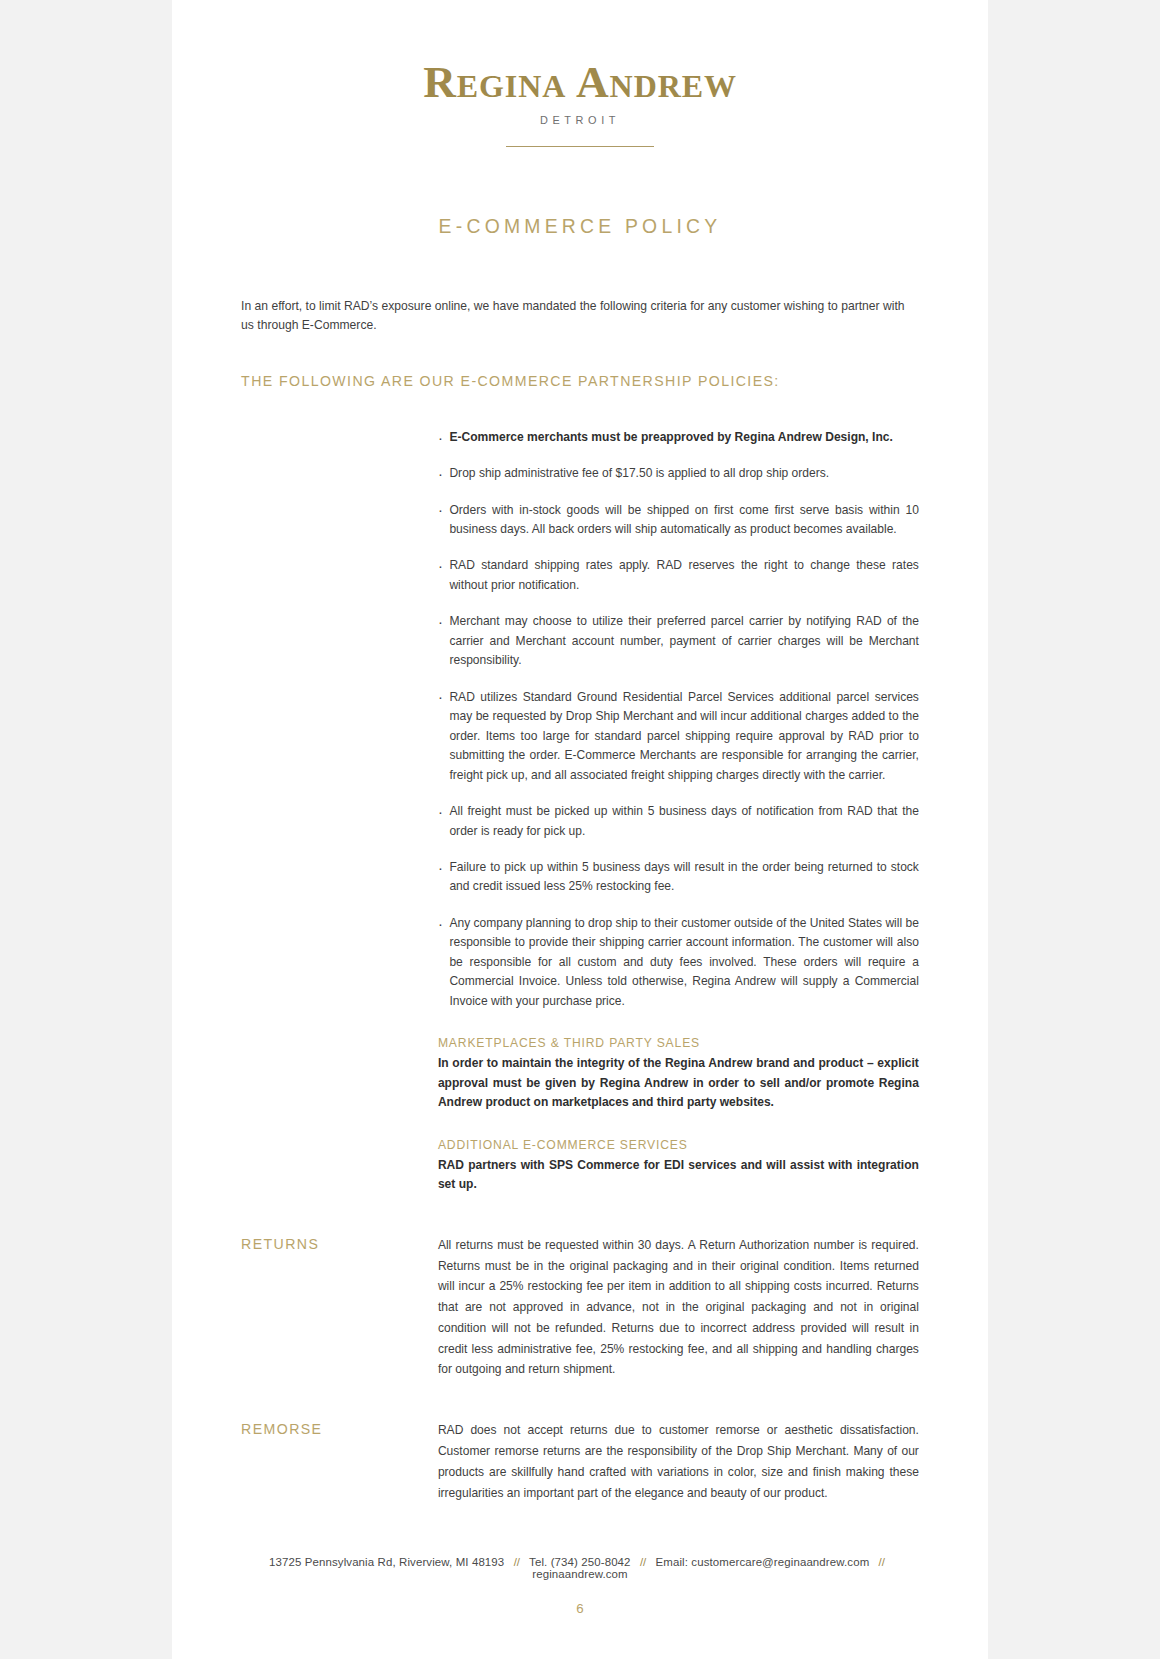Regina Andrew
Detroit
E-Commerce Policy
In an effort, to limit RAD’s exposure online, we have mandated the following criteria for any customer wishing to partner with us through E-Commerce.
The following are our E-Commerce partnership policies:
E-Commerce merchants must be preapproved by Regina Andrew Design, Inc.
Drop ship administrative fee of $17.50 is applied to all drop ship orders.
Orders with in-stock goods will be shipped on first come first serve basis within 10 business days. All back orders will ship automatically as product becomes available.
RAD standard shipping rates apply. RAD reserves the right to change these rates without prior notification.
Merchant may choose to utilize their preferred parcel carrier by notifying RAD of the carrier and Merchant account number, payment of carrier charges will be Merchant responsibility.
RAD utilizes Standard Ground Residential Parcel Services additional parcel services may be requested by Drop Ship Merchant and will incur additional charges added to the order. Items too large for standard parcel shipping require approval by RAD prior to submitting the order. E-Commerce Merchants are responsible for arranging the carrier, freight pick up, and all associated freight shipping charges directly with the carrier.
All freight must be picked up within 5 business days of notification from RAD that the order is ready for pick up.
Failure to pick up within 5 business days will result in the order being returned to stock and credit issued less 25% restocking fee.
Any company planning to drop ship to their customer outside of the United States will be responsible to provide their shipping carrier account information. The customer will also be responsible for all custom and duty fees involved. These orders will require a Commercial Invoice. Unless told otherwise, Regina Andrew will supply a Commercial Invoice with your purchase price.
Marketplaces & Third Party Sales
In order to maintain the integrity of the Regina Andrew brand and product – explicit approval must be given by Regina Andrew in order to sell and/or promote Regina Andrew product on marketplaces and third party websites.
Additional E-Commerce Services
RAD partners with SPS Commerce for EDI services and will assist with integration set up.
Returns
All returns must be requested within 30 days. A Return Authorization number is required. Returns must be in the original packaging and in their original condition. Items returned will incur a 25% restocking fee per item in addition to all shipping costs incurred. Returns that are not approved in advance, not in the original packaging and not in original condition will not be refunded. Returns due to incorrect address provided will result in credit less administrative fee, 25% restocking fee, and all shipping and handling charges for outgoing and return shipment.
Remorse
RAD does not accept returns due to customer remorse or aesthetic dissatisfaction. Customer remorse returns are the responsibility of the Drop Ship Merchant. Many of our products are skillfully hand crafted with variations in color, size and finish making these irregularities an important part of the elegance and beauty of our product.
13725 Pennsylvania Rd, Riverview, MI 48193 // Tel. (734) 250-8042 // Email: customercare@reginaandrew.com // reginaandrew.com
6